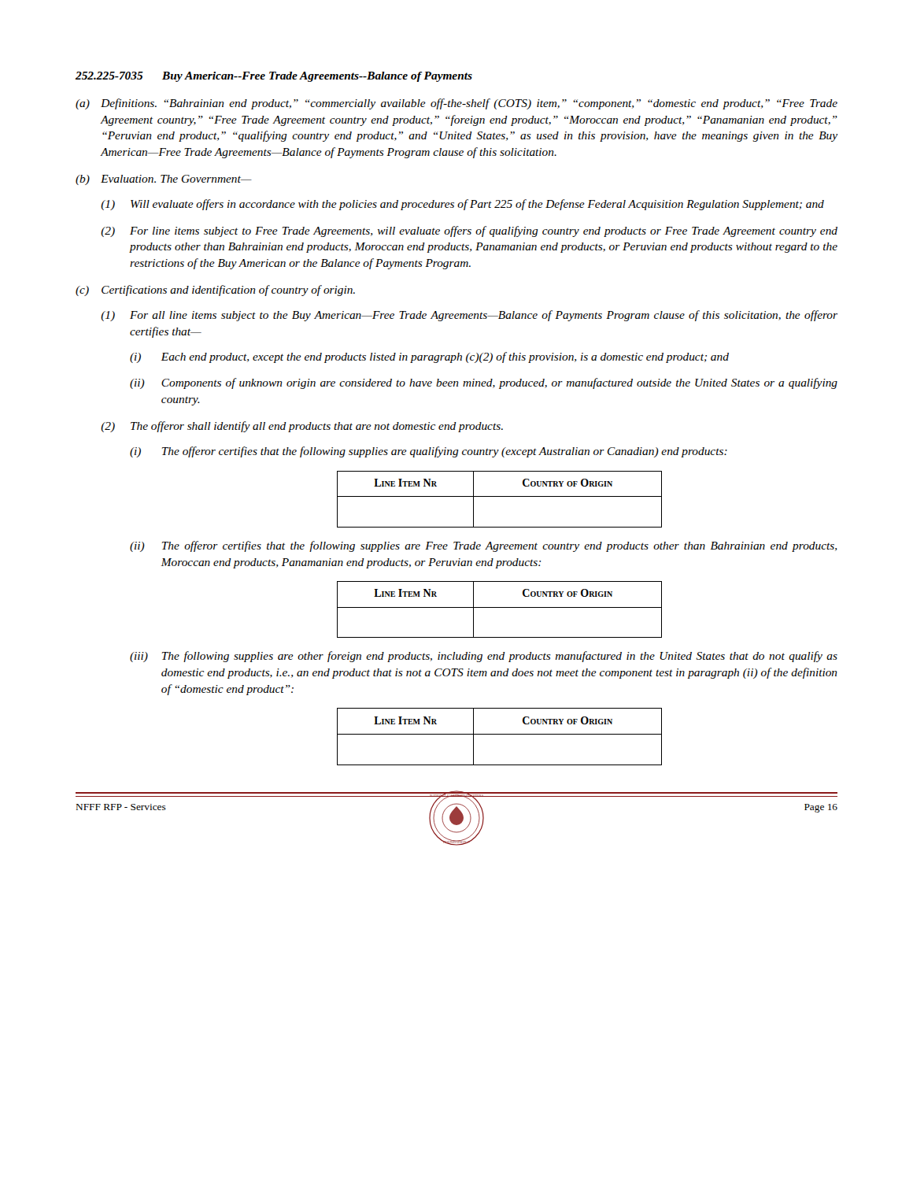252.225-7035 Buy American--Free Trade Agreements--Balance of Payments
(a)
Definitions. “Bahrainian end product,” “commercially available off-the-shelf (COTS) item,” “component,” “domestic end product,” “Free Trade Agreement country,” “Free Trade Agreement country end product,” “foreign end product,” “Moroccan end product,” “Panamanian end product,” “Peruvian end product,” “qualifying country end product,” and “United States,” as used in this provision, have the meanings given in the Buy American—Free Trade Agreements—Balance of Payments Program clause of this solicitation.
(b)
Evaluation. The Government—
(1)
Will evaluate offers in accordance with the policies and procedures of Part 225 of the Defense Federal Acquisition Regulation Supplement; and
(2)
For line items subject to Free Trade Agreements, will evaluate offers of qualifying country end products or Free Trade Agreement country end products other than Bahrainian end products, Moroccan end products, Panamanian end products, or Peruvian end products without regard to the restrictions of the Buy American or the Balance of Payments Program.
(c)
Certifications and identification of country of origin.
(1)
For all line items subject to the Buy American—Free Trade Agreements—Balance of Payments Program clause of this solicitation, the offeror certifies that—
(i)
Each end product, except the end products listed in paragraph (c)(2) of this provision, is a domestic end product; and
(ii)
Components of unknown origin are considered to have been mined, produced, or manufactured outside the United States or a qualifying country.
(2)
The offeror shall identify all end products that are not domestic end products.
(i)
The offeror certifies that the following supplies are qualifying country (except Australian or Canadian) end products:
| Line Item Nr | Country of Origin |
| --- | --- |
(ii)
The offeror certifies that the following supplies are Free Trade Agreement country end products other than Bahrainian end products, Moroccan end products, Panamanian end products, or Peruvian end products:
| Line Item Nr | Country of Origin |
| --- | --- |
(iii)
The following supplies are other foreign end products, including end products manufactured in the United States that do not qualify as domestic end products, i.e., an end product that is not a COTS item and does not meet the component test in paragraph (ii) of the definition of “domestic end product”:
| Line Item Nr | Country of Origin |
| --- | --- |
NFFF RFP - Services
Page 16
NATIONAL FALLEN FIREFIGHTERS FOUNDATION ®